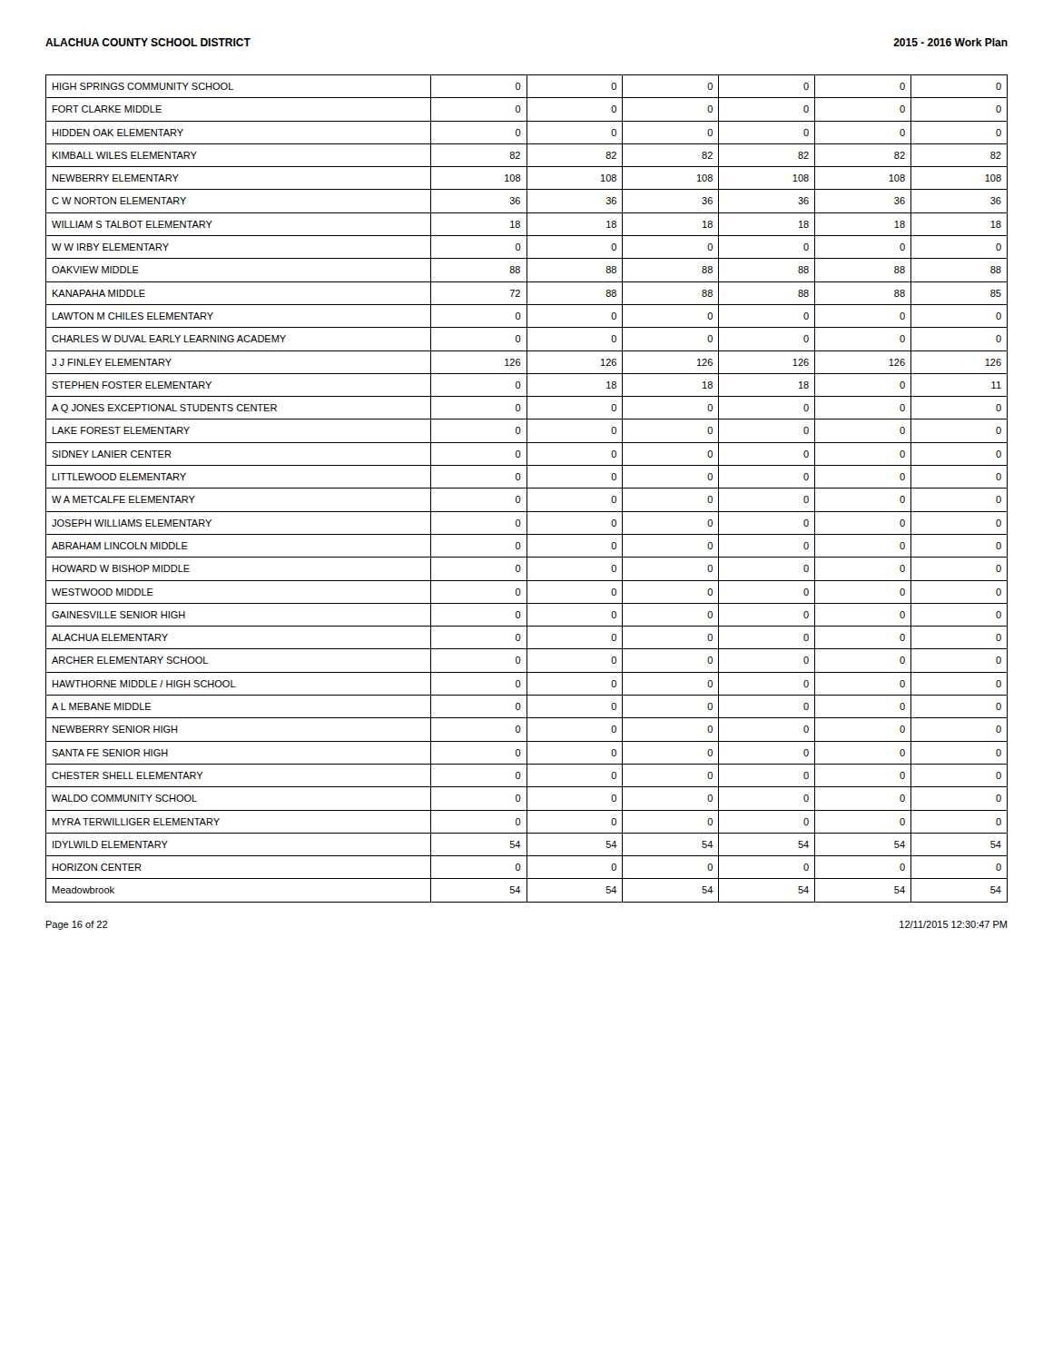ALACHUA COUNTY SCHOOL DISTRICT
2015 - 2016 Work Plan
| HIGH SPRINGS COMMUNITY SCHOOL | 0 | 0 | 0 | 0 | 0 | 0 |
| FORT CLARKE MIDDLE | 0 | 0 | 0 | 0 | 0 | 0 |
| HIDDEN OAK ELEMENTARY | 0 | 0 | 0 | 0 | 0 | 0 |
| KIMBALL WILES ELEMENTARY | 82 | 82 | 82 | 82 | 82 | 82 |
| NEWBERRY ELEMENTARY | 108 | 108 | 108 | 108 | 108 | 108 |
| C W NORTON ELEMENTARY | 36 | 36 | 36 | 36 | 36 | 36 |
| WILLIAM S TALBOT ELEMENTARY | 18 | 18 | 18 | 18 | 18 | 18 |
| W W IRBY ELEMENTARY | 0 | 0 | 0 | 0 | 0 | 0 |
| OAKVIEW MIDDLE | 88 | 88 | 88 | 88 | 88 | 88 |
| KANAPAHA MIDDLE | 72 | 88 | 88 | 88 | 88 | 85 |
| LAWTON M CHILES ELEMENTARY | 0 | 0 | 0 | 0 | 0 | 0 |
| CHARLES W DUVAL EARLY LEARNING ACADEMY | 0 | 0 | 0 | 0 | 0 | 0 |
| J J FINLEY ELEMENTARY | 126 | 126 | 126 | 126 | 126 | 126 |
| STEPHEN FOSTER ELEMENTARY | 0 | 18 | 18 | 18 | 0 | 11 |
| A Q JONES EXCEPTIONAL STUDENTS CENTER | 0 | 0 | 0 | 0 | 0 | 0 |
| LAKE FOREST ELEMENTARY | 0 | 0 | 0 | 0 | 0 | 0 |
| SIDNEY LANIER CENTER | 0 | 0 | 0 | 0 | 0 | 0 |
| LITTLEWOOD ELEMENTARY | 0 | 0 | 0 | 0 | 0 | 0 |
| W A METCALFE ELEMENTARY | 0 | 0 | 0 | 0 | 0 | 0 |
| JOSEPH WILLIAMS ELEMENTARY | 0 | 0 | 0 | 0 | 0 | 0 |
| ABRAHAM LINCOLN MIDDLE | 0 | 0 | 0 | 0 | 0 | 0 |
| HOWARD W BISHOP MIDDLE | 0 | 0 | 0 | 0 | 0 | 0 |
| WESTWOOD MIDDLE | 0 | 0 | 0 | 0 | 0 | 0 |
| GAINESVILLE SENIOR HIGH | 0 | 0 | 0 | 0 | 0 | 0 |
| ALACHUA ELEMENTARY | 0 | 0 | 0 | 0 | 0 | 0 |
| ARCHER ELEMENTARY SCHOOL | 0 | 0 | 0 | 0 | 0 | 0 |
| HAWTHORNE MIDDLE / HIGH SCHOOL | 0 | 0 | 0 | 0 | 0 | 0 |
| A L MEBANE MIDDLE | 0 | 0 | 0 | 0 | 0 | 0 |
| NEWBERRY SENIOR HIGH | 0 | 0 | 0 | 0 | 0 | 0 |
| SANTA FE SENIOR HIGH | 0 | 0 | 0 | 0 | 0 | 0 |
| CHESTER SHELL ELEMENTARY | 0 | 0 | 0 | 0 | 0 | 0 |
| WALDO COMMUNITY SCHOOL | 0 | 0 | 0 | 0 | 0 | 0 |
| MYRA TERWILLIGER ELEMENTARY | 0 | 0 | 0 | 0 | 0 | 0 |
| IDYLWILD ELEMENTARY | 54 | 54 | 54 | 54 | 54 | 54 |
| HORIZON CENTER | 0 | 0 | 0 | 0 | 0 | 0 |
| Meadowbrook | 54 | 54 | 54 | 54 | 54 | 54 |
Page 16 of 22
12/11/2015 12:30:47 PM